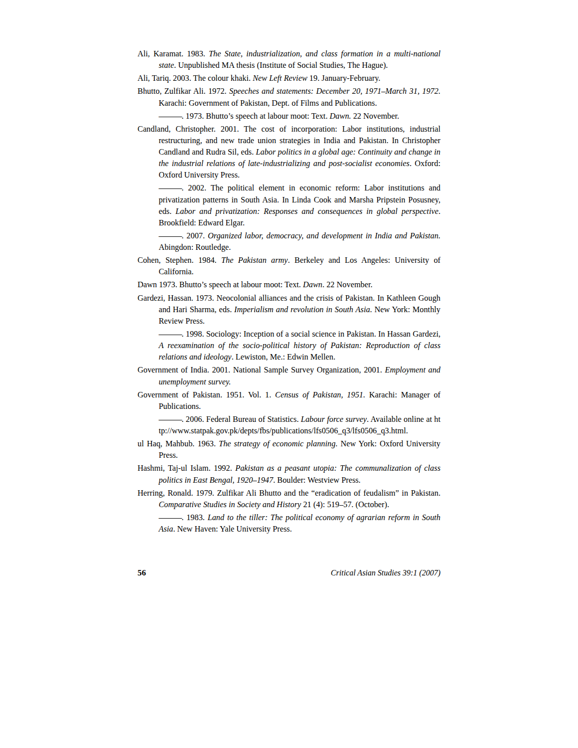Ali, Karamat. 1983. The State, industrialization, and class formation in a multi-national state. Unpublished MA thesis (Institute of Social Studies, The Hague).
Ali, Tariq. 2003. The colour khaki. New Left Review 19. January-February.
Bhutto, Zulfikar Ali. 1972. Speeches and statements: December 20, 1971–March 31, 1972. Karachi: Government of Pakistan, Dept. of Films and Publications.
———. 1973. Bhutto’s speech at labour moot: Text. Dawn. 22 November.
Candland, Christopher. 2001. The cost of incorporation: Labor institutions, industrial restructuring, and new trade union strategies in India and Pakistan. In Christopher Candland and Rudra Sil, eds. Labor politics in a global age: Continuity and change in the industrial relations of late-industrializing and post-socialist economies. Oxford: Oxford University Press.
———. 2002. The political element in economic reform: Labor institutions and privatization patterns in South Asia. In Linda Cook and Marsha Pripstein Posusney, eds. Labor and privatization: Responses and consequences in global perspective. Brookfield: Edward Elgar.
———. 2007. Organized labor, democracy, and development in India and Pakistan. Abingdon: Routledge.
Cohen, Stephen. 1984. The Pakistan army. Berkeley and Los Angeles: University of California.
Dawn 1973. Bhutto’s speech at labour moot: Text. Dawn. 22 November.
Gardezi, Hassan. 1973. Neocolonial alliances and the crisis of Pakistan. In Kathleen Gough and Hari Sharma, eds. Imperialism and revolution in South Asia. New York: Monthly Review Press.
———. 1998. Sociology: Inception of a social science in Pakistan. In Hassan Gardezi, A reexamination of the socio-political history of Pakistan: Reproduction of class relations and ideology. Lewiston, Me.: Edwin Mellen.
Government of India. 2001. National Sample Survey Organization, 2001. Employment and unemployment survey.
Government of Pakistan. 1951. Vol. 1. Census of Pakistan, 1951. Karachi: Manager of Publications.
———. 2006. Federal Bureau of Statistics. Labour force survey. Available online at http://www.statpak.gov.pk/depts/fbs/publications/lfs0506_q3/lfs0506_q3.html.
ul Haq, Mahbub. 1963. The strategy of economic planning. New York: Oxford University Press.
Hashmi, Taj-ul Islam. 1992. Pakistan as a peasant utopia: The communalization of class politics in East Bengal, 1920–1947. Boulder: Westview Press.
Herring, Ronald. 1979. Zulfikar Ali Bhutto and the “eradication of feudalism” in Pakistan. Comparative Studies in Society and History 21 (4): 519–57. (October).
———. 1983. Land to the tiller: The political economy of agrarian reform in South Asia. New Haven: Yale University Press.
56 Critical Asian Studies 39:1 (2007)